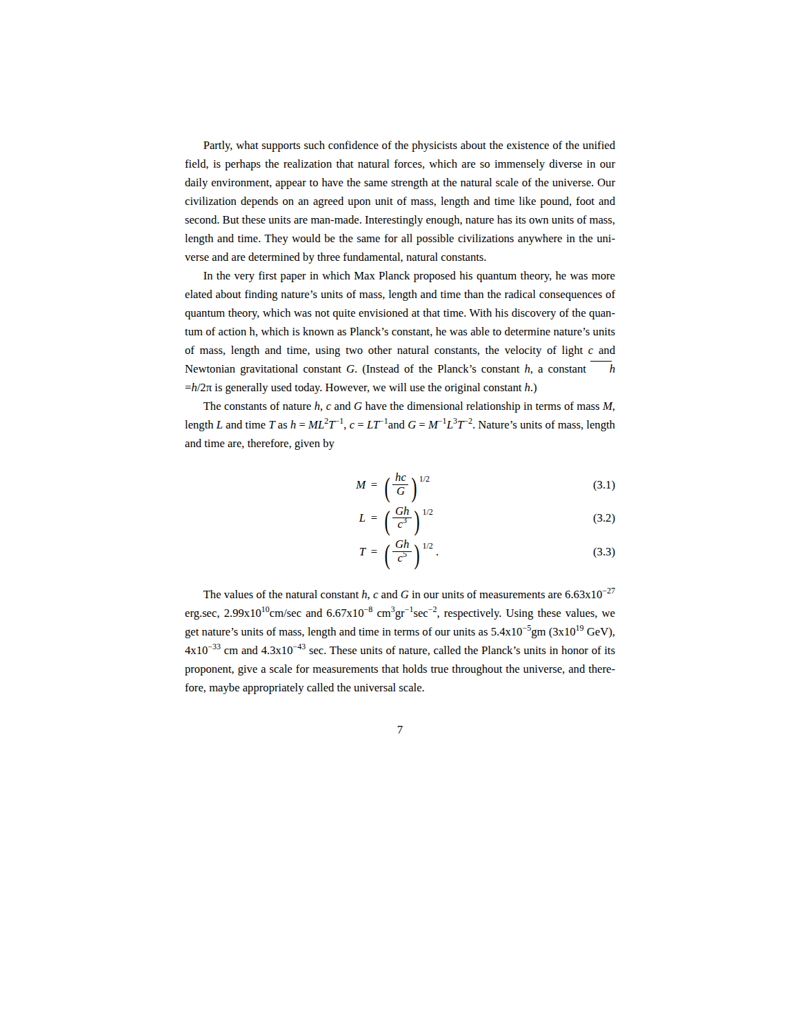Partly, what supports such confidence of the physicists about the existence of the unified field, is perhaps the realization that natural forces, which are so immensely diverse in our daily environment, appear to have the same strength at the natural scale of the universe. Our civilization depends on an agreed upon unit of mass, length and time like pound, foot and second. But these units are man-made. Interestingly enough, nature has its own units of mass, length and time. They would be the same for all possible civilizations anywhere in the universe and are determined by three fundamental, natural constants.
In the very first paper in which Max Planck proposed his quantum theory, he was more elated about finding nature’s units of mass, length and time than the radical consequences of quantum theory, which was not quite envisioned at that time. With his discovery of the quantum of action h, which is known as Planck’s constant, he was able to determine nature’s units of mass, length and time, using two other natural constants, the velocity of light c and Newtonian gravitational constant G. (Instead of the Planck’s constant h, a constant h=h/2π is generally used today. However, we will use the original constant h.)
The constants of nature h, c and G have the dimensional relationship in terms of mass M, length L and time T as h = ML2T−1, c = LT−1and G = M−1L3T−2. Nature’s units of mass, length and time are, therefore, given by
| M | = | ( hc G ) 1/2 | (3.1) |
| L | = | ( Gh c 3 ) 1/2 | (3.2) |
| T | = | ( Gh c 5 ) 1/2 . | (3.3) |
The values of the natural constant h, c and G in our units of measurements are 6.63x10−27 erg.sec, 2.99x1010cm/sec and 6.67x10−8 cm3gr−1sec−2, respectively. Using these values, we get nature’s units of mass, length and time in terms of our units as 5.4x10−5gm (3x1019 GeV), 4x10−33 cm and 4.3x10−43 sec. These units of nature, called the Planck’s units in honor of its proponent, give a scale for measurements that holds true throughout the universe, and therefore, maybe appropriately called the universal scale.
7